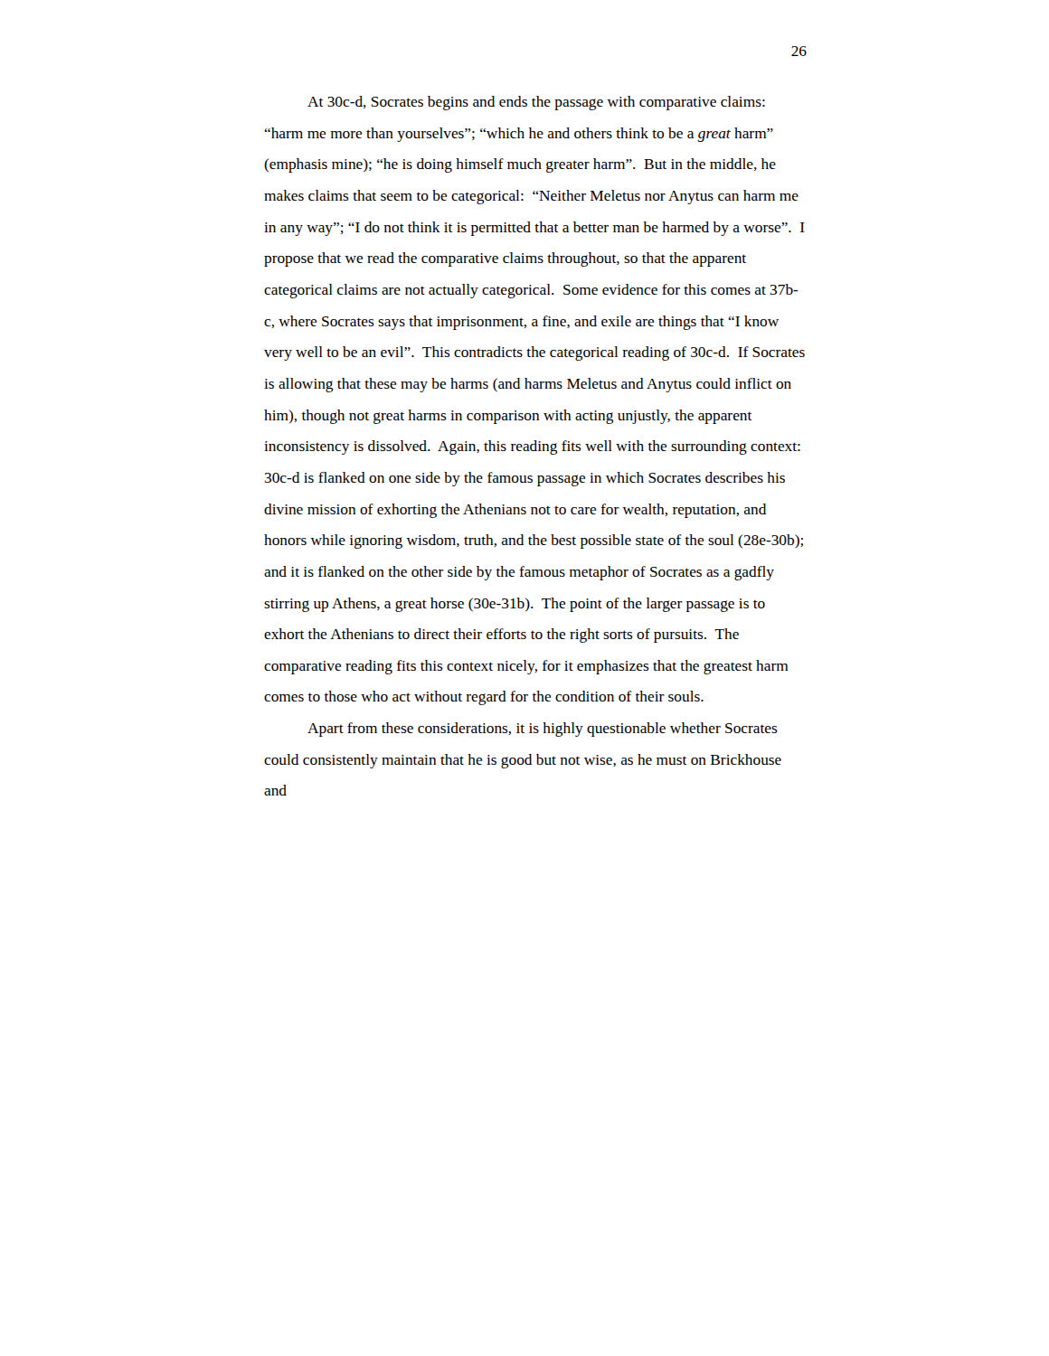26
At 30c-d, Socrates begins and ends the passage with comparative claims: “harm me more than yourselves”; “which he and others think to be a great harm” (emphasis mine); “he is doing himself much greater harm”. But in the middle, he makes claims that seem to be categorical: “Neither Meletus nor Anytus can harm me in any way”; “I do not think it is permitted that a better man be harmed by a worse”. I propose that we read the comparative claims throughout, so that the apparent categorical claims are not actually categorical. Some evidence for this comes at 37b-c, where Socrates says that imprisonment, a fine, and exile are things that “I know very well to be an evil”. This contradicts the categorical reading of 30c-d. If Socrates is allowing that these may be harms (and harms Meletus and Anytus could inflict on him), though not great harms in comparison with acting unjustly, the apparent inconsistency is dissolved. Again, this reading fits well with the surrounding context: 30c-d is flanked on one side by the famous passage in which Socrates describes his divine mission of exhorting the Athenians not to care for wealth, reputation, and honors while ignoring wisdom, truth, and the best possible state of the soul (28e-30b); and it is flanked on the other side by the famous metaphor of Socrates as a gadfly stirring up Athens, a great horse (30e-31b). The point of the larger passage is to exhort the Athenians to direct their efforts to the right sorts of pursuits. The comparative reading fits this context nicely, for it emphasizes that the greatest harm comes to those who act without regard for the condition of their souls.
Apart from these considerations, it is highly questionable whether Socrates could consistently maintain that he is good but not wise, as he must on Brickhouse and